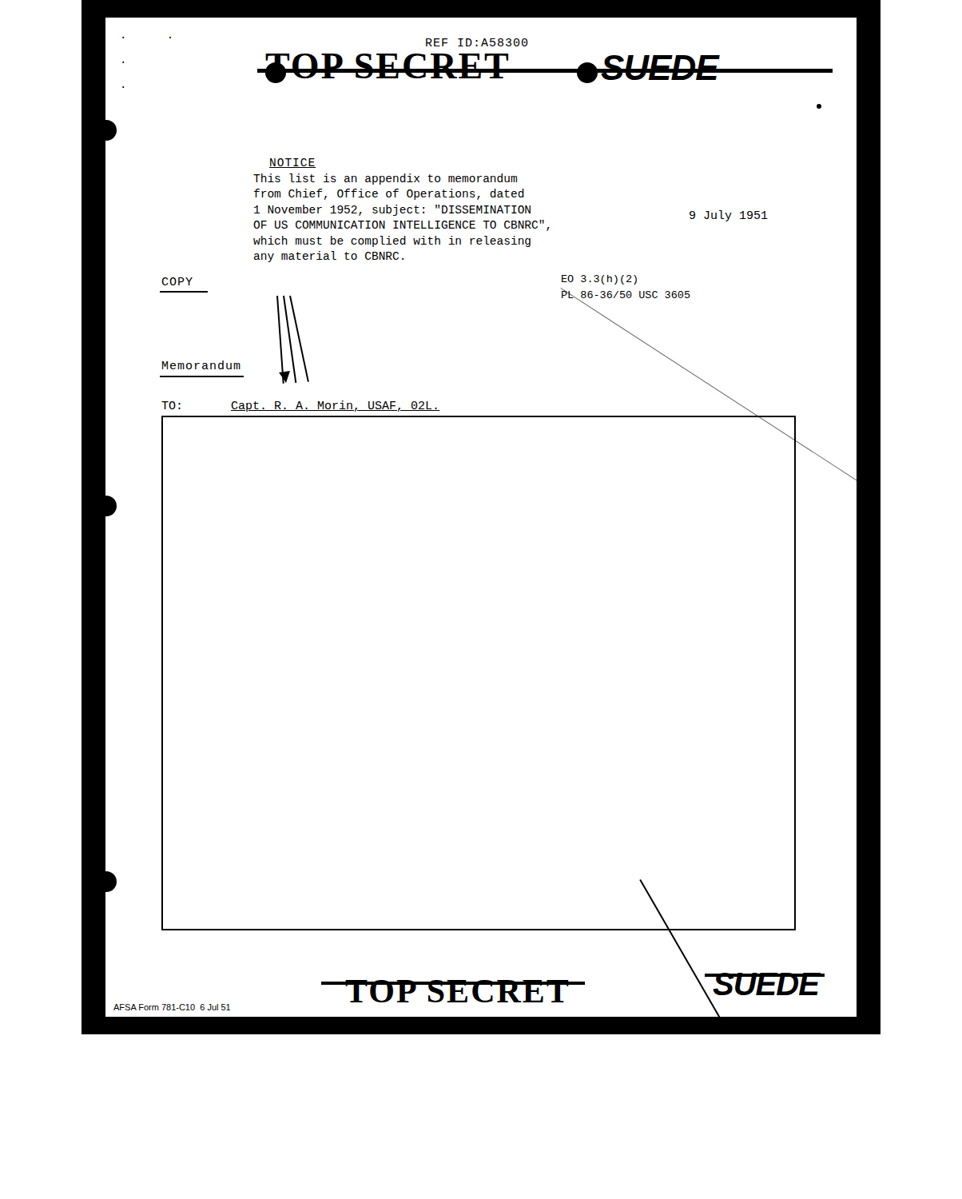· ·
·
·
REF ID:A58300
TOP SECRET
SUEDE
NOTICE
This list is an appendix to memorandum
from Chief, Office of Operations, dated
1 November 1952, subject: "DISSEMINATION
OF US COMMUNICATION INTELLIGENCE TO CBNRC",
which must be complied with in releasing
any material to CBNRC.
9 July 1951
COPY
EO 3.3(h)(2)
PL 86-36/50 USC 3605
Memorandum
TO:Capt. R. A. Morin, USAF, 02L.
TOP SECRET
SUEDE
AFSA Form 781-C10 6 Jul 51